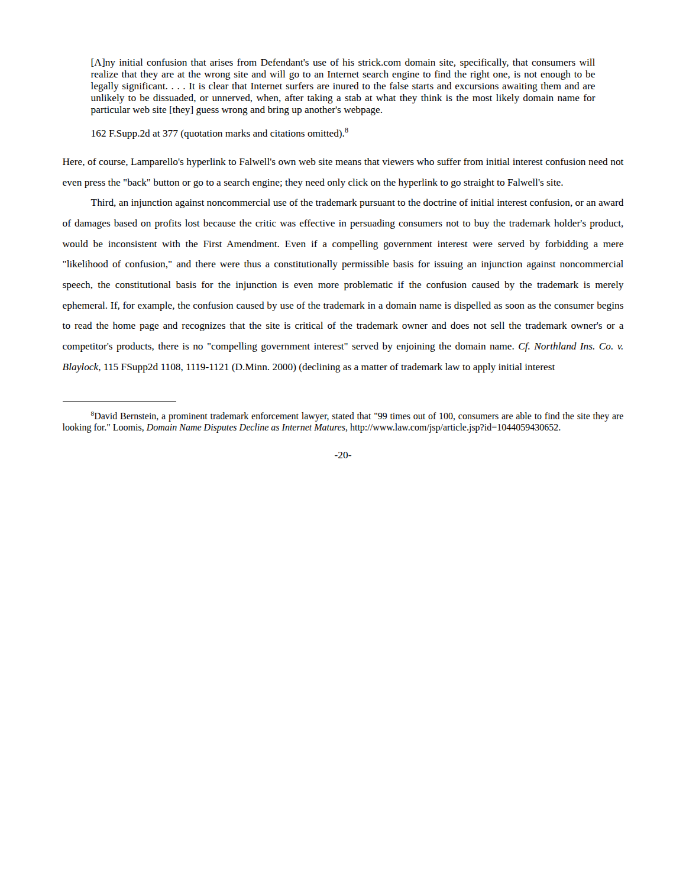[A]ny initial confusion that arises from Defendant's use of his strick.com domain site, specifically, that consumers will realize that they are at the wrong site and will go to an Internet search engine to find the right one, is not enough to be legally significant. . . . It is clear that Internet surfers are inured to the false starts and excursions awaiting them and are unlikely to be dissuaded, or unnerved, when, after taking a stab at what they think is the most likely domain name for particular web site [they] guess wrong and bring up another's webpage.
162 F.Supp.2d at 377 (quotation marks and citations omitted).8
Here, of course, Lamparello's hyperlink to Falwell's own web site means that viewers who suffer from initial interest confusion need not even press the "back" button or go to a search engine; they need only click on the hyperlink to go straight to Falwell's site.
Third, an injunction against noncommercial use of the trademark pursuant to the doctrine of initial interest confusion, or an award of damages based on profits lost because the critic was effective in persuading consumers not to buy the trademark holder's product, would be inconsistent with the First Amendment. Even if a compelling government interest were served by forbidding a mere "likelihood of confusion," and there were thus a constitutionally permissible basis for issuing an injunction against noncommercial speech, the constitutional basis for the injunction is even more problematic if the confusion caused by the trademark is merely ephemeral. If, for example, the confusion caused by use of the trademark in a domain name is dispelled as soon as the consumer begins to read the home page and recognizes that the site is critical of the trademark owner and does not sell the trademark owner's or a competitor's products, there is no "compelling government interest" served by enjoining the domain name. Cf. Northland Ins. Co. v. Blaylock, 115 FSupp2d 1108, 1119-1121 (D.Minn. 2000) (declining as a matter of trademark law to apply initial interest
8David Bernstein, a prominent trademark enforcement lawyer, stated that "99 times out of 100, consumers are able to find the site they are looking for." Loomis, Domain Name Disputes Decline as Internet Matures, http://www.law.com/jsp/article.jsp?id=1044059430652.
-20-